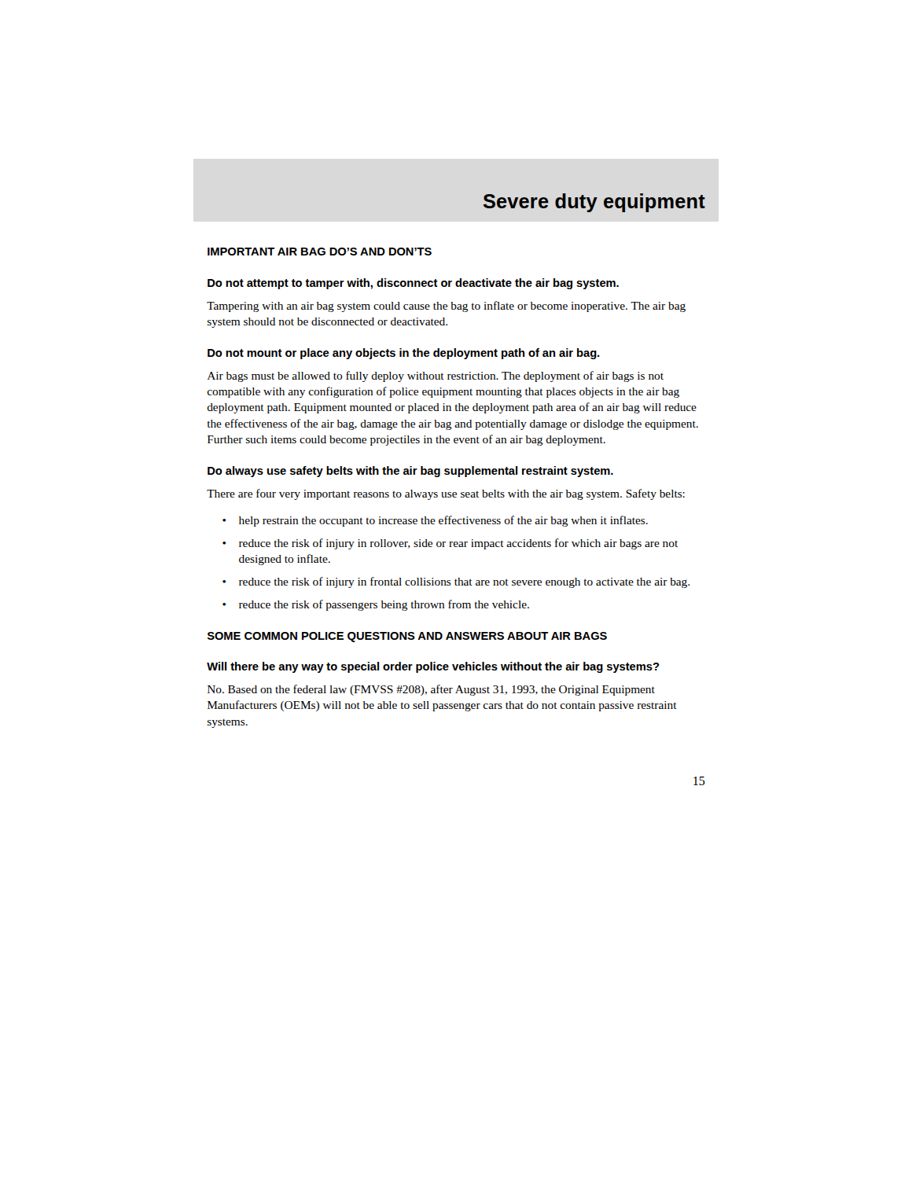Severe duty equipment
IMPORTANT AIR BAG DO’S AND DON’TS
Do not attempt to tamper with, disconnect or deactivate the air bag system.
Tampering with an air bag system could cause the bag to inflate or become inoperative. The air bag system should not be disconnected or deactivated.
Do not mount or place any objects in the deployment path of an air bag.
Air bags must be allowed to fully deploy without restriction. The deployment of air bags is not compatible with any configuration of police equipment mounting that places objects in the air bag deployment path. Equipment mounted or placed in the deployment path area of an air bag will reduce the effectiveness of the air bag, damage the air bag and potentially damage or dislodge the equipment. Further such items could become projectiles in the event of an air bag deployment.
Do always use safety belts with the air bag supplemental restraint system.
There are four very important reasons to always use seat belts with the air bag system. Safety belts:
help restrain the occupant to increase the effectiveness of the air bag when it inflates.
reduce the risk of injury in rollover, side or rear impact accidents for which air bags are not designed to inflate.
reduce the risk of injury in frontal collisions that are not severe enough to activate the air bag.
reduce the risk of passengers being thrown from the vehicle.
SOME COMMON POLICE QUESTIONS AND ANSWERS ABOUT AIR BAGS
Will there be any way to special order police vehicles without the air bag systems?
No. Based on the federal law (FMVSS #208), after August 31, 1993, the Original Equipment Manufacturers (OEMs) will not be able to sell passenger cars that do not contain passive restraint systems.
15